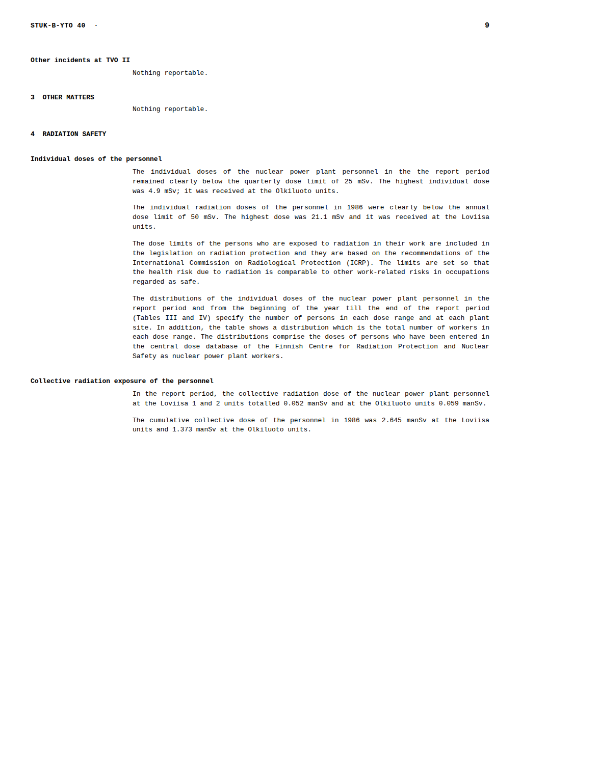STUK-B-YTO 40 · 9
Other incidents at TVO II
Nothing reportable.
3 OTHER MATTERS
Nothing reportable.
4 RADIATION SAFETY
Individual doses of the personnel
The individual doses of the nuclear power plant personnel in the the report period remained clearly below the quarterly dose limit of 25 mSv. The highest individual dose was 4.9 mSv; it was received at the Olkiluoto units.
The individual radiation doses of the personnel in 1986 were clearly below the annual dose limit of 50 mSv. The highest dose was 21.1 mSv and it was received at the Loviisa units.
The dose limits of the persons who are exposed to radiation in their work are included in the legislation on radiation protection and they are based on the recommendations of the International Commission on Radiological Protection (ICRP). The limits are set so that the health risk due to radiation is comparable to other work-related risks in occupations regarded as safe.
The distributions of the individual doses of the nuclear power plant personnel in the report period and from the beginning of the year till the end of the report period (Tables III and IV) specify the number of persons in each dose range and at each plant site. In addition, the table shows a distribution which is the total number of workers in each dose range. The distributions comprise the doses of persons who have been entered in the central dose database of the Finnish Centre for Radiation Protection and Nuclear Safety as nuclear power plant workers.
Collective radiation exposure of the personnel
In the report period, the collective radiation dose of the nuclear power plant personnel at the Loviisa 1 and 2 units totalled 0.052 manSv and at the Olkiluoto units 0.059 manSv.
The cumulative collective dose of the personnel in 1986 was 2.645 manSv at the Loviisa units and 1.373 manSv at the Olkiluoto units.